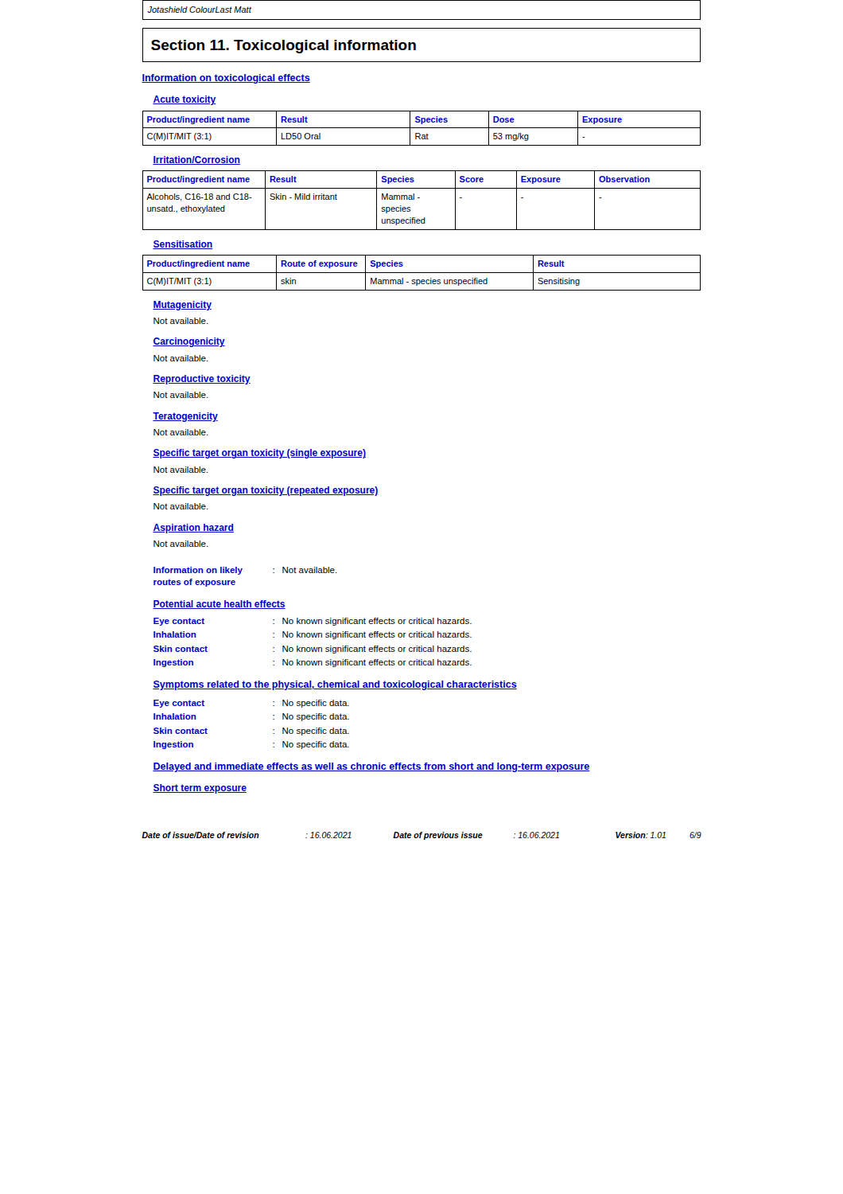Jotashield ColourLast Matt
Section 11. Toxicological information
Information on toxicological effects
Acute toxicity
| Product/ingredient name | Result | Species | Dose | Exposure |
| --- | --- | --- | --- | --- |
| C(M)IT/MIT (3:1) | LD50 Oral | Rat | 53 mg/kg | - |
Irritation/Corrosion
| Product/ingredient name | Result | Species | Score | Exposure | Observation |
| --- | --- | --- | --- | --- | --- |
| Alcohols, C16-18 and C18-unsatd., ethoxylated | Skin - Mild irritant | Mammal - species unspecified | - | - | - |
Sensitisation
| Product/ingredient name | Route of exposure | Species | Result |
| --- | --- | --- | --- |
| C(M)IT/MIT (3:1) | skin | Mammal - species unspecified | Sensitising |
Mutagenicity
Not available.
Carcinogenicity
Not available.
Reproductive toxicity
Not available.
Teratogenicity
Not available.
Specific target organ toxicity (single exposure)
Not available.
Specific target organ toxicity (repeated exposure)
Not available.
Aspiration hazard
Not available.
| Information on likely routes of exposure | : | Not available. |
Potential acute health effects
| Eye contact | : | No known significant effects or critical hazards. |
| Inhalation | : | No known significant effects or critical hazards. |
| Skin contact | : | No known significant effects or critical hazards. |
| Ingestion | : | No known significant effects or critical hazards. |
Symptoms related to the physical, chemical and toxicological characteristics
| Eye contact | : | No specific data. |
| Inhalation | : | No specific data. |
| Skin contact | : | No specific data. |
| Ingestion | : | No specific data. |
Delayed and immediate effects as well as chronic effects from short and long-term exposure
Short term exposure
| Date of issue/Date of revision | : 16.06.2021 | Date of previous issue | : 16.06.2021 | Version | : 1.01 | 6/9 |